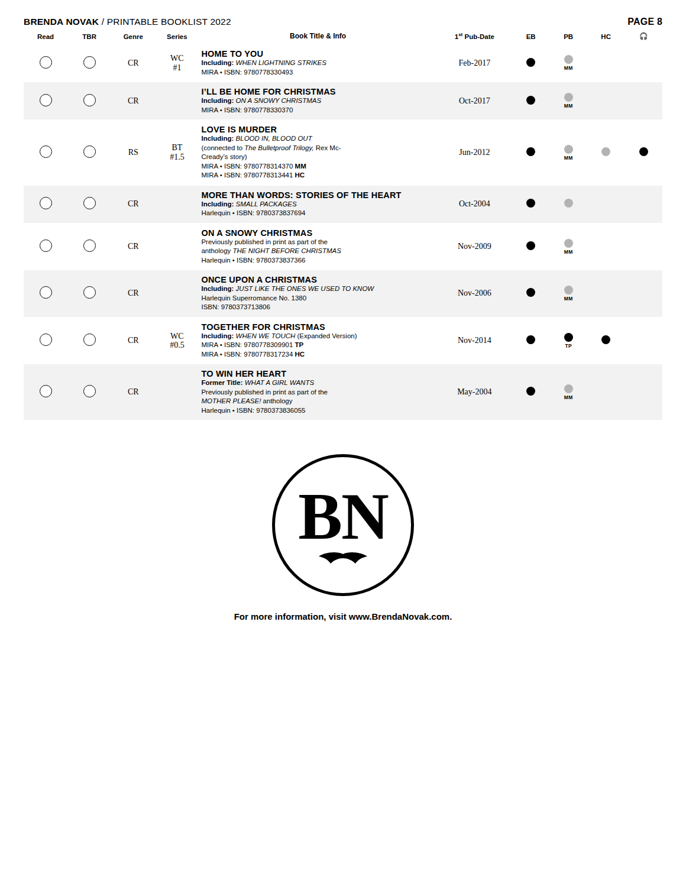BRENDA NOVAK / PRINTABLE BOOKLIST 2022
PAGE 8
| Read | TBR | Genre | Series | Book Title & Info | 1 st Pub-Date | EB | PB | HC | 🎧 |
| --- | --- | --- | --- | --- | --- | --- | --- | --- | --- |
| | | CR | WC #1 | Home to You Including: WHEN LIGHTNING STRIKES MIRA • ISBN: 9780778330493 | Feb-2017 | | MM | | |
| | | CR | | I’ll Be Home for Christmas Including: ON A SNOWY CHRISTMAS MIRA • ISBN: 9780778330370 | Oct-2017 | | MM | | |
| | | RS | BT #1.5 | Love Is Murder Including: BLOOD IN, BLOOD OUT (connected to The Bulletproof Trilogy, Rex Mc- Cready’s story) MIRA • ISBN: 9780778314370 MM MIRA • ISBN: 9780778313441 HC | Jun-2012 | | MM | | |
| | | CR | | More Than Words: Stories of the Heart Including: SMALL PACKAGES Harlequin • ISBN: 9780373837694 | Oct-2004 | | | | |
| | | CR | | On a Snowy Christmas Previously published in print as part of the anthology THE NIGHT BEFORE CHRISTMAS Harlequin • ISBN: 9780373837366 | Nov-2009 | | MM | | |
| | | CR | | Once Upon a Christmas Including: JUST LIKE THE ONES WE USED TO KNOW Harlequin Superromance No. 1380 ISBN: 9780373713806 | Nov-2006 | | MM | | |
| | | CR | WC #0.5 | Together for Christmas Including: WHEN WE TOUCH (Expanded Version) MIRA • ISBN: 9780778309901 TP MIRA • ISBN: 9780778317234 HC | Nov-2014 | | TP | | |
| | | CR | | To Win Her Heart Former Title: WHAT A GIRL WANTS Previously published in print as part of the MOTHER PLEASE! anthology Harlequin • ISBN: 9780373836055 | May-2004 | | MM | | |
BN
For more information, visit www.BrendaNovak.com.